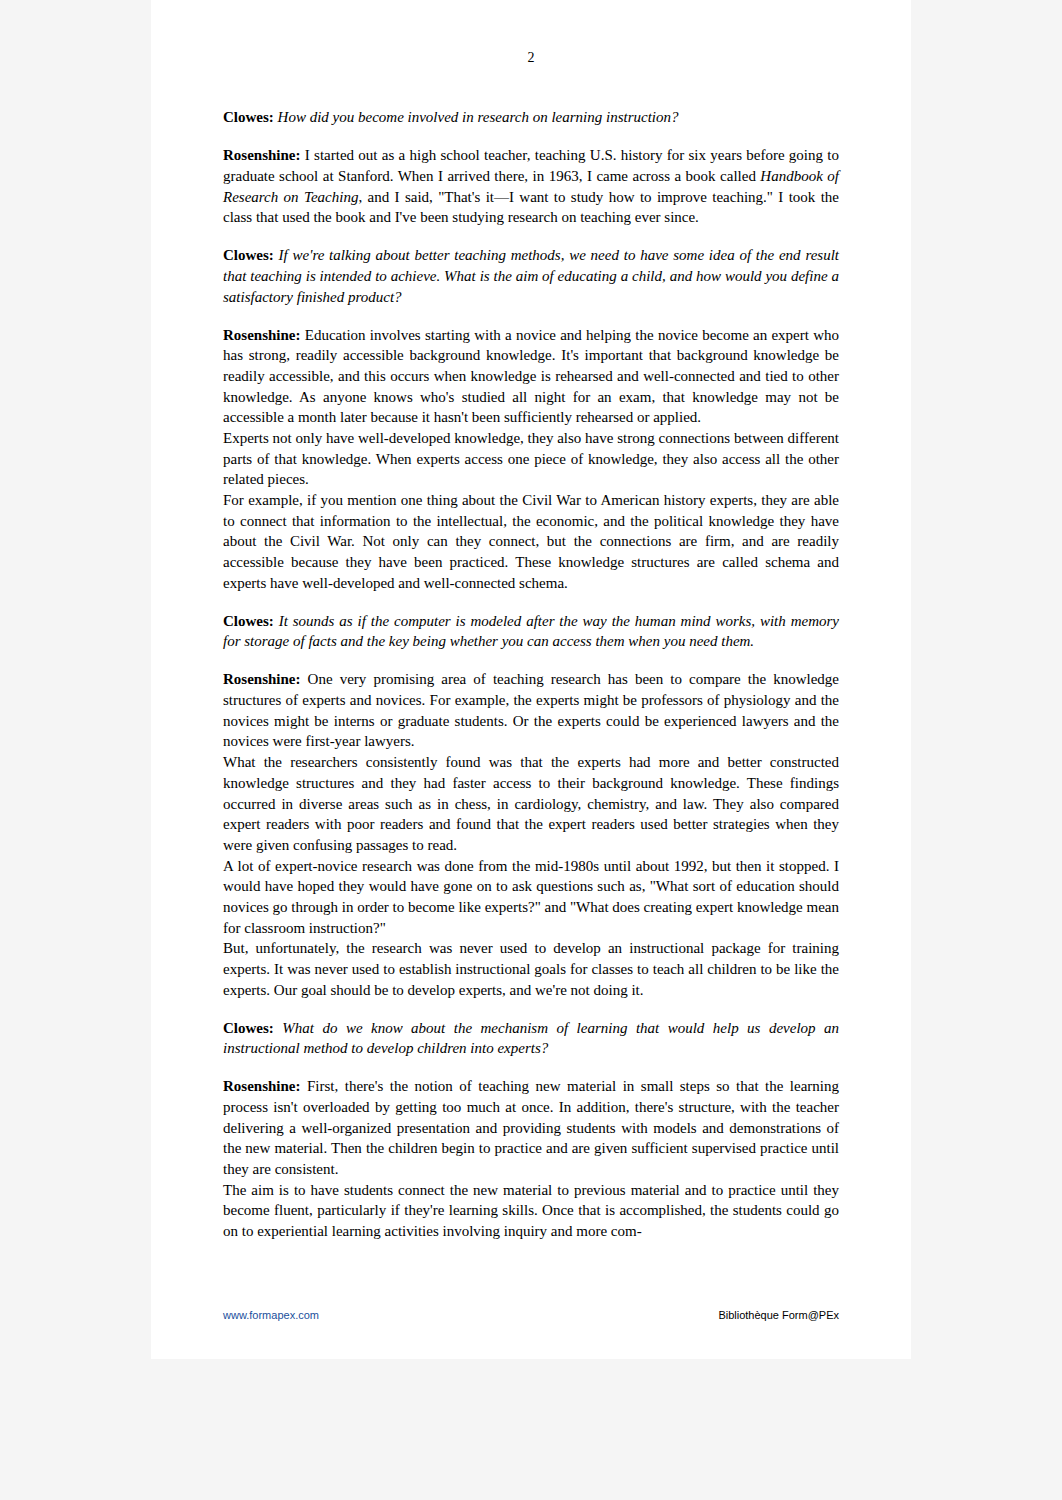2
Clowes: How did you become involved in research on learning instruction?
Rosenshine: I started out as a high school teacher, teaching U.S. history for six years before going to graduate school at Stanford. When I arrived there, in 1963, I came across a book called Handbook of Research on Teaching, and I said, "That's it—I want to study how to improve teaching." I took the class that used the book and I've been studying research on teaching ever since.
Clowes: If we're talking about better teaching methods, we need to have some idea of the end result that teaching is intended to achieve. What is the aim of educating a child, and how would you define a satisfactory finished product?
Rosenshine: Education involves starting with a novice and helping the novice become an expert who has strong, readily accessible background knowledge. It's important that background knowledge be readily accessible, and this occurs when knowledge is rehearsed and well-connected and tied to other knowledge. As anyone knows who's studied all night for an exam, that knowledge may not be accessible a month later because it hasn't been sufficiently rehearsed or applied.
Experts not only have well-developed knowledge, they also have strong connections between different parts of that knowledge. When experts access one piece of knowledge, they also access all the other related pieces.
For example, if you mention one thing about the Civil War to American history experts, they are able to connect that information to the intellectual, the economic, and the political knowledge they have about the Civil War. Not only can they connect, but the connections are firm, and are readily accessible because they have been practiced. These knowledge structures are called schema and experts have well-developed and well-connected schema.
Clowes: It sounds as if the computer is modeled after the way the human mind works, with memory for storage of facts and the key being whether you can access them when you need them.
Rosenshine: One very promising area of teaching research has been to compare the knowledge structures of experts and novices. For example, the experts might be professors of physiology and the novices might be interns or graduate students. Or the experts could be experienced lawyers and the novices were first-year lawyers.
What the researchers consistently found was that the experts had more and better constructed knowledge structures and they had faster access to their background knowledge. These findings occurred in diverse areas such as in chess, in cardiology, chemistry, and law. They also compared expert readers with poor readers and found that the expert readers used better strategies when they were given confusing passages to read.
A lot of expert-novice research was done from the mid-1980s until about 1992, but then it stopped. I would have hoped they would have gone on to ask questions such as, "What sort of education should novices go through in order to become like experts?" and "What does creating expert knowledge mean for classroom instruction?"
But, unfortunately, the research was never used to develop an instructional package for training experts. It was never used to establish instructional goals for classes to teach all children to be like the experts. Our goal should be to develop experts, and we're not doing it.
Clowes: What do we know about the mechanism of learning that would help us develop an instructional method to develop children into experts?
Rosenshine: First, there's the notion of teaching new material in small steps so that the learning process isn't overloaded by getting too much at once. In addition, there's structure, with the teacher delivering a well-organized presentation and providing students with models and demonstrations of the new material. Then the children begin to practice and are given sufficient supervised practice until they are consistent.
The aim is to have students connect the new material to previous material and to practice until they become fluent, particularly if they're learning skills. Once that is accomplished, the students could go on to experiential learning activities involving inquiry and more com-
www.formapex.com Bibliothèque Form@PEx